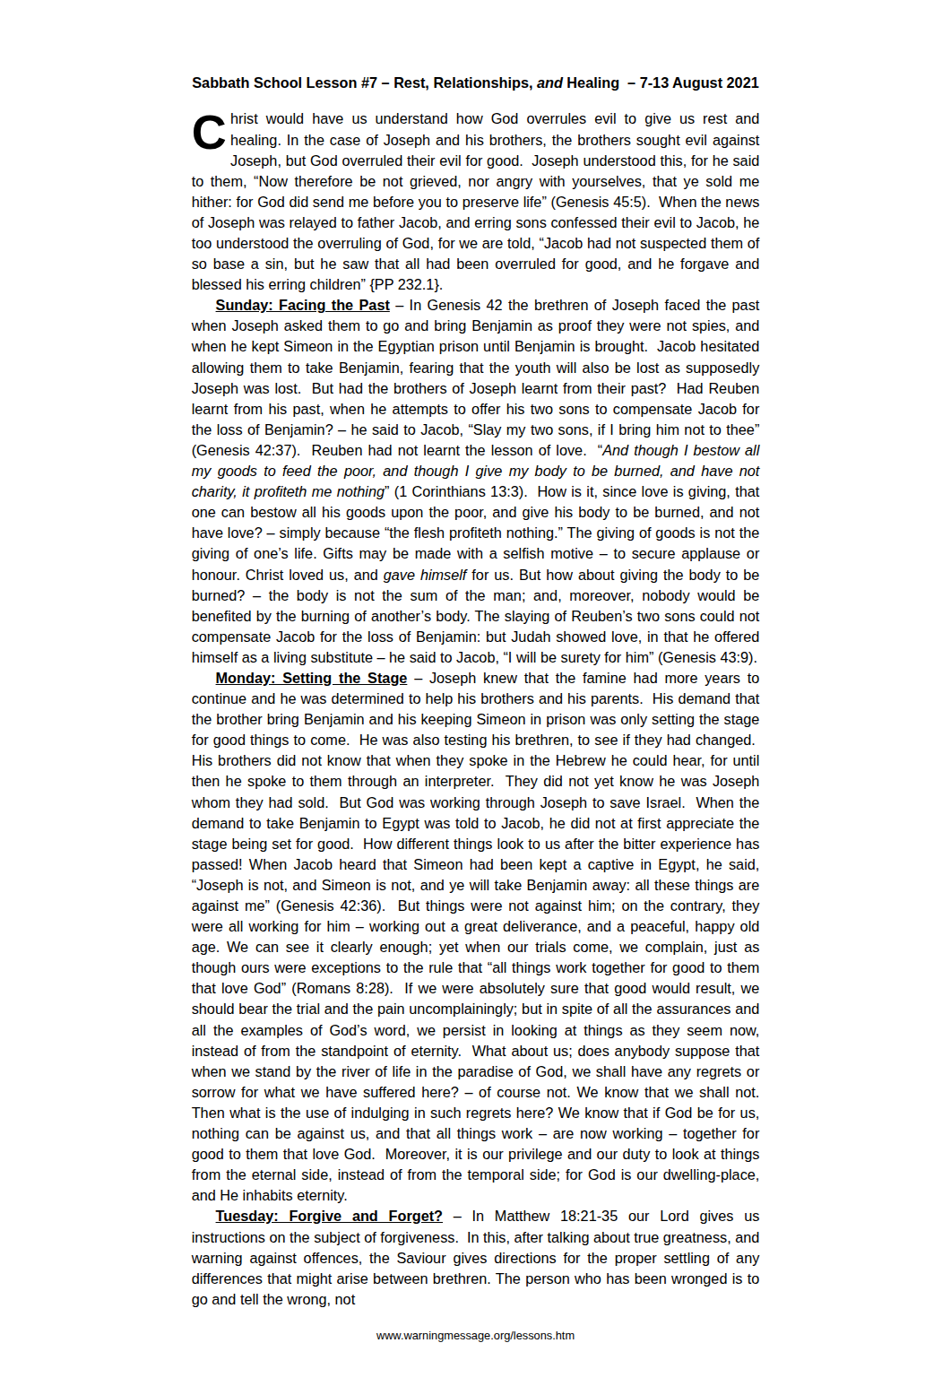Sabbath School Lesson #7 – Rest, Relationships, and Healing – 7-13 August 2021
Christ would have us understand how God overrules evil to give us rest and healing. In the case of Joseph and his brothers, the brothers sought evil against Joseph, but God overruled their evil for good. Joseph understood this, for he said to them, “Now therefore be not grieved, nor angry with yourselves, that ye sold me hither: for God did send me before you to preserve life” (Genesis 45:5). When the news of Joseph was relayed to father Jacob, and erring sons confessed their evil to Jacob, he too understood the overruling of God, for we are told, “Jacob had not suspected them of so base a sin, but he saw that all had been overruled for good, and he forgave and blessed his erring children” {PP 232.1}.
Sunday: Facing the Past – In Genesis 42 the brethren of Joseph faced the past when Joseph asked them to go and bring Benjamin as proof they were not spies, and when he kept Simeon in the Egyptian prison until Benjamin is brought. Jacob hesitated allowing them to take Benjamin, fearing that the youth will also be lost as supposedly Joseph was lost. But had the brothers of Joseph learnt from their past? Had Reuben learnt from his past, when he attempts to offer his two sons to compensate Jacob for the loss of Benjamin? – he said to Jacob, “Slay my two sons, if I bring him not to thee” (Genesis 42:37). Reuben had not learnt the lesson of love. “And though I bestow all my goods to feed the poor, and though I give my body to be burned, and have not charity, it profiteth me nothing” (1 Corinthians 13:3). How is it, since love is giving, that one can bestow all his goods upon the poor, and give his body to be burned, and not have love? – simply because “the flesh profiteth nothing.” The giving of goods is not the giving of one’s life. Gifts may be made with a selfish motive – to secure applause or honour. Christ loved us, and gave himself for us. But how about giving the body to be burned? – the body is not the sum of the man; and, moreover, nobody would be benefited by the burning of another’s body. The slaying of Reuben’s two sons could not compensate Jacob for the loss of Benjamin: but Judah showed love, in that he offered himself as a living substitute – he said to Jacob, “I will be surety for him” (Genesis 43:9).
Monday: Setting the Stage – Joseph knew that the famine had more years to continue and he was determined to help his brothers and his parents. His demand that the brother bring Benjamin and his keeping Simeon in prison was only setting the stage for good things to come. He was also testing his brethren, to see if they had changed. His brothers did not know that when they spoke in the Hebrew he could hear, for until then he spoke to them through an interpreter. They did not yet know he was Joseph whom they had sold. But God was working through Joseph to save Israel. When the demand to take Benjamin to Egypt was told to Jacob, he did not at first appreciate the stage being set for good. How different things look to us after the bitter experience has passed! When Jacob heard that Simeon had been kept a captive in Egypt, he said, “Joseph is not, and Simeon is not, and ye will take Benjamin away: all these things are against me” (Genesis 42:36). But things were not against him; on the contrary, they were all working for him – working out a great deliverance, and a peaceful, happy old age. We can see it clearly enough; yet when our trials come, we complain, just as though ours were exceptions to the rule that “all things work together for good to them that love God” (Romans 8:28). If we were absolutely sure that good would result, we should bear the trial and the pain uncomplainingly; but in spite of all the assurances and all the examples of God’s word, we persist in looking at things as they seem now, instead of from the standpoint of eternity. What about us; does anybody suppose that when we stand by the river of life in the paradise of God, we shall have any regrets or sorrow for what we have suffered here? – of course not. We know that we shall not. Then what is the use of indulging in such regrets here? We know that if God be for us, nothing can be against us, and that all things work – are now working – together for good to them that love God. Moreover, it is our privilege and our duty to look at things from the eternal side, instead of from the temporal side; for God is our dwelling-place, and He inhabits eternity.
Tuesday: Forgive and Forget? – In Matthew 18:21-35 our Lord gives us instructions on the subject of forgiveness. In this, after talking about true greatness, and warning against offences, the Saviour gives directions for the proper settling of any differences that might arise between brethren. The person who has been wronged is to go and tell the wrong, not
www.warningmessage.org/lessons.htm